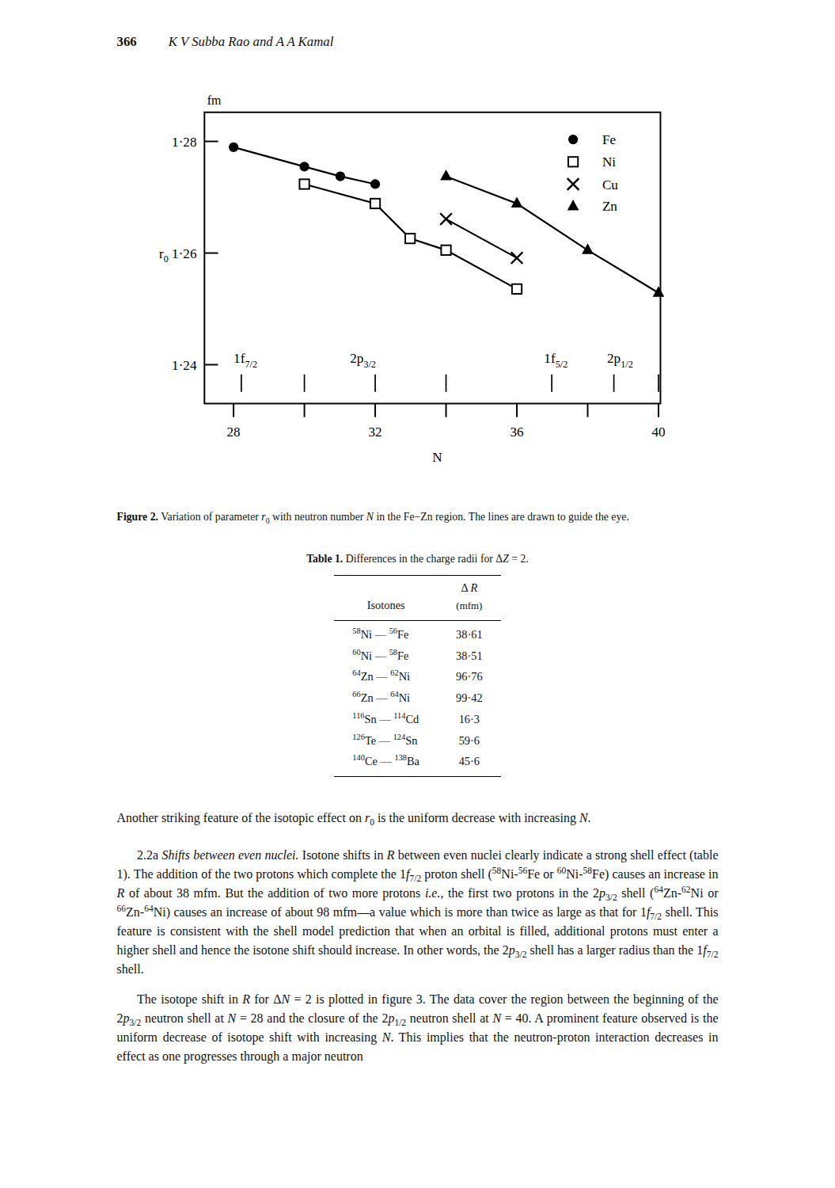366 K V Subba Rao and A A Kamal
Graph of parameter r0 versus neutron number N for Fe, Ni, Cu and Zn isotopes Four descending data series plotted between N = 28 and N = 40, with r0 decreasing from about 1.276 fm to about 1.249 fm. Shell labels 1f7/2, 2p3/2, 1f5/2 and 2p1/2 are marked along the lower axis. 1·28 1·26 1·24 fm r0 28 32 36 40 N 1f7/2 2p3/2 1f5/2 2p1/2 Fe Ni Cu Zn
Figure 2. Variation of parameter r0 with neutron number N in the Fe−Zn region. The lines are drawn to guide the eye.
Table 1. Differences in the charge radii for ΔZ = 2.
| Isotones | Δ R (mfm) |
| --- | --- |
| 58 Ni — 56 Fe | 38·61 |
| 60 Ni — 58 Fe | 38·51 |
| 64 Zn — 62 Ni | 96·76 |
| 66 Zn — 64 Ni | 99·42 |
| 116 Sn — 114 Cd | 16·3 |
| 126 Te — 124 Sn | 59·6 |
| 140 Ce — 138 Ba | 45·6 |
Another striking feature of the isotopic effect on r0 is the uniform decrease with increasing N.
2.2a Shifts between even nuclei. Isotone shifts in R between even nuclei clearly indicate a strong shell effect (table 1). The addition of the two protons which complete the 1f7/2 proton shell (58Ni-56Fe or 60Ni-58Fe) causes an increase in R of about 38 mfm. But the addition of two more protons i.e., the first two protons in the 2p3/2 shell (64Zn-62Ni or 66Zn-64Ni) causes an increase of about 98 mfm—a value which is more than twice as large as that for 1f7/2 shell. This feature is consistent with the shell model prediction that when an orbital is filled, additional protons must enter a higher shell and hence the isotone shift should increase. In other words, the 2p3/2 shell has a larger radius than the 1f7/2 shell.
The isotope shift in R for ΔN = 2 is plotted in figure 3. The data cover the region between the beginning of the 2p3/2 neutron shell at N = 28 and the closure of the 2p1/2 neutron shell at N = 40. A prominent feature observed is the uniform decrease of isotope shift with increasing N. This implies that the neutron-proton interaction decreases in effect as one progresses through a major neutron